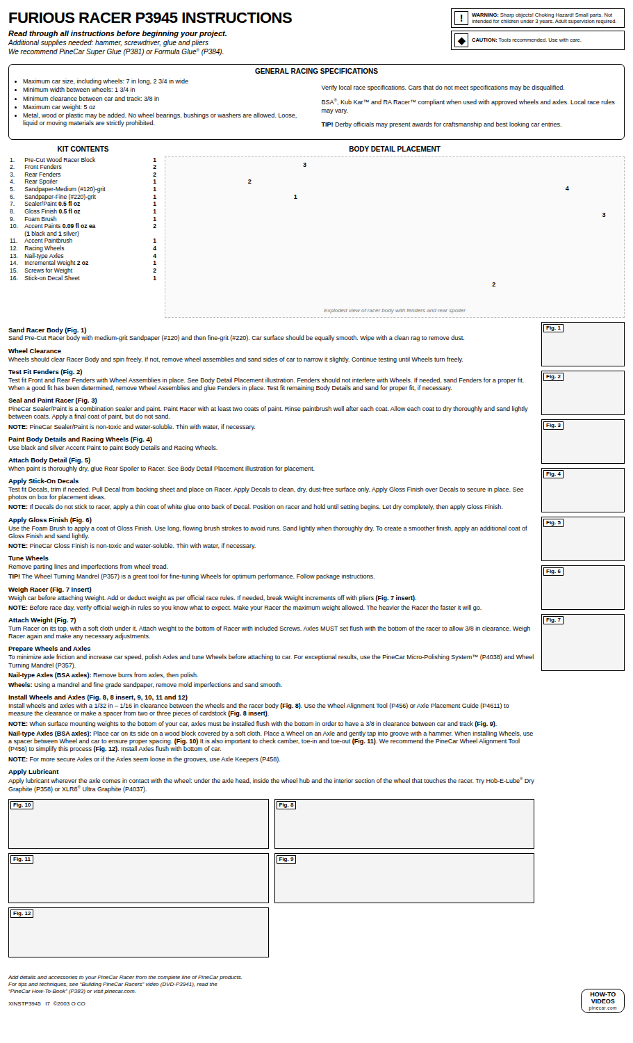FURIOUS RACER P3945 INSTRUCTIONS
Read through all instructions before beginning your project.
Additional supplies needed: hammer, screwdriver, glue and pliers
We recommend PineCar Super Glue (P381) or Formula Glue® (P384).
! WARNING: Sharp objects! Choking Hazard! Small parts. Not intended for children under 3 years. Adult supervision required.
◆ CAUTION: Tools recommended. Use with care.
GENERAL RACING SPECIFICATIONS
Maximum car size, including wheels: 7 in long, 2 3/4 in wide
Minimum width between wheels: 1 3/4 in
Minimum clearance between car and track: 3/8 in
Maximum car weight: 5 oz
Metal, wood or plastic may be added. No wheel bearings, bushings or washers are allowed. Loose, liquid or moving materials are strictly prohibited.
Verify local race specifications. Cars that do not meet specifications may be disqualified.
BSA®, Kub Kar™ and RA Racer™ compliant when used with approved wheels and axles. Local race rules may vary.
TIP! Derby officials may present awards for craftsmanship and best looking car entries.
KIT CONTENTS
| 1. | Pre-Cut Wood Racer Block | 1 |
| 2. | Front Fenders | 2 |
| 3. | Rear Fenders | 2 |
| 4. | Rear Spoiler | 1 |
| 5. | Sandpaper-Medium (#120)-grit | 1 |
| 6. | Sandpaper-Fine (#220)-grit | 1 |
| 7. | Sealer/Paint 0.5 fl oz | 1 |
| 8. | Gloss Finish 0.5 fl oz | 1 |
| 9. | Foam Brush | 1 |
| 10. | Accent Paints 0.09 fl oz ea ( 1 black and 1 silver) | 2 |
| 11. | Accent Paintbrush | 1 |
| 12. | Racing Wheels | 4 |
| 13. | Nail-type Axles | 4 |
| 14. | Incremental Weight 2 oz | 1 |
| 15. | Screws for Weight | 2 |
| 16. | Stick-on Decal Sheet | 1 |
BODY DETAIL PLACEMENT
3 2 1 4 3 2 Exploded view of racer body with fenders and rear spoiler
Sand Racer Body (Fig. 1)
Sand Pre-Cut Racer body with medium-grit Sandpaper (#120) and then fine-grit (#220). Car surface should be equally smooth. Wipe with a clean rag to remove dust.
Wheel Clearance
Wheels should clear Racer Body and spin freely. If not, remove wheel assemblies and sand sides of car to narrow it slightly. Continue testing until Wheels turn freely.
Test Fit Fenders (Fig. 2)
Test fit Front and Rear Fenders with Wheel Assemblies in place. See Body Detail Placement illustration. Fenders should not interfere with Wheels. If needed, sand Fenders for a proper fit. When a good fit has been determined, remove Wheel Assemblies and glue Fenders in place. Test fit remaining Body Details and sand for proper fit, if necessary.
Seal and Paint Racer (Fig. 3)
PineCar Sealer/Paint is a combination sealer and paint. Paint Racer with at least two coats of paint. Rinse paintbrush well after each coat. Allow each coat to dry thoroughly and sand lightly between coats. Apply a final coat of paint, but do not sand.
NOTE: PineCar Sealer/Paint is non-toxic and water-soluble. Thin with water, if necessary.
Paint Body Details and Racing Wheels (Fig. 4)
Use black and silver Accent Paint to paint Body Details and Racing Wheels.
Attach Body Detail (Fig. 5)
When paint is thoroughly dry, glue Rear Spoiler to Racer. See Body Detail Placement illustration for placement.
Apply Stick-On Decals
Test fit Decals, trim if needed. Pull Decal from backing sheet and place on Racer. Apply Decals to clean, dry, dust-free surface only. Apply Gloss Finish over Decals to secure in place. See photos on box for placement ideas.
NOTE: If Decals do not stick to racer, apply a thin coat of white glue onto back of Decal. Position on racer and hold until setting begins. Let dry completely, then apply Gloss Finish.
Apply Gloss Finish (Fig. 6)
Use the Foam Brush to apply a coat of Gloss Finish. Use long, flowing brush strokes to avoid runs. Sand lightly when thoroughly dry. To create a smoother finish, apply an additional coat of Gloss Finish and sand lightly.
NOTE: PineCar Gloss Finish is non-toxic and water-soluble. Thin with water, if necessary.
Tune Wheels
Remove parting lines and imperfections from wheel tread.
TIP! The Wheel Turning Mandrel (P357) is a great tool for fine-tuning Wheels for optimum performance. Follow package instructions.
Weigh Racer (Fig. 7 insert)
Weigh car before attaching Weight. Add or deduct weight as per official race rules. If needed, break Weight increments off with pliers (Fig. 7 insert).
NOTE: Before race day, verify official weigh-in rules so you know what to expect. Make your Racer the maximum weight allowed. The heavier the Racer the faster it will go.
Attach Weight (Fig. 7)
Turn Racer on its top, with a soft cloth under it. Attach weight to the bottom of Racer with included Screws. Axles MUST set flush with the bottom of the racer to allow 3/8 in clearance. Weigh Racer again and make any necessary adjustments.
Prepare Wheels and Axles
To minimize axle friction and increase car speed, polish Axles and tune Wheels before attaching to car. For exceptional results, use the PineCar Micro-Polishing System™ (P4038) and Wheel Turning Mandrel (P357).
Nail-type Axles (BSA axles): Remove burrs from axles, then polish.
Wheels: Using a mandrel and fine grade sandpaper, remove mold imperfections and sand smooth.
Install Wheels and Axles (Fig. 8, 8 insert, 9, 10, 11 and 12)
Install wheels and axles with a 1/32 in – 1/16 in clearance between the wheels and the racer body (Fig. 8). Use the Wheel Alignment Tool (P456) or Axle Placement Guide (P4611) to measure the clearance or make a spacer from two or three pieces of cardstock (Fig. 8 insert).
NOTE: When surface mounting weights to the bottom of your car, axles must be installed flush with the bottom in order to have a 3/8 in clearance between car and track (Fig. 9).
Nail-type Axles (BSA axles): Place car on its side on a wood block covered by a soft cloth. Place a Wheel on an Axle and gently tap into groove with a hammer. When installing Wheels, use a spacer between Wheel and car to ensure proper spacing. (Fig. 10) It is also important to check camber, toe-in and toe-out (Fig. 11). We recommend the PineCar Wheel Alignment Tool (P456) to simplify this process (Fig. 12). Install Axles flush with bottom of car.
NOTE: For more secure Axles or if the Axles seem loose in the grooves, use Axle Keepers (P458).
Apply Lubricant
Apply lubricant wherever the axle comes in contact with the wheel: under the axle head, inside the wheel hub and the interior section of the wheel that touches the racer. Try Hob-E-Lube® Dry Graphite (P358) or XLR8® Ultra Graphite (P4037).
Fig. 10
Fig. 11
Fig. 12
Fig. 8
Fig. 9
Fig. 1
Fig. 2
Fig. 3
Fig. 4
Fig. 5
Fig. 6
Fig. 7
Add details and accessories to your PineCar Racer from the complete line of PineCar products.
For tips and techniques, see “Building PineCar Racers” video (DVD-P3941), read the
“PineCar How-To-Book” (P383) or visit pinecar.com.
XINSTP3945 I7 ©2003 O CO
HOW-TO
VIDEOS pinecar.com